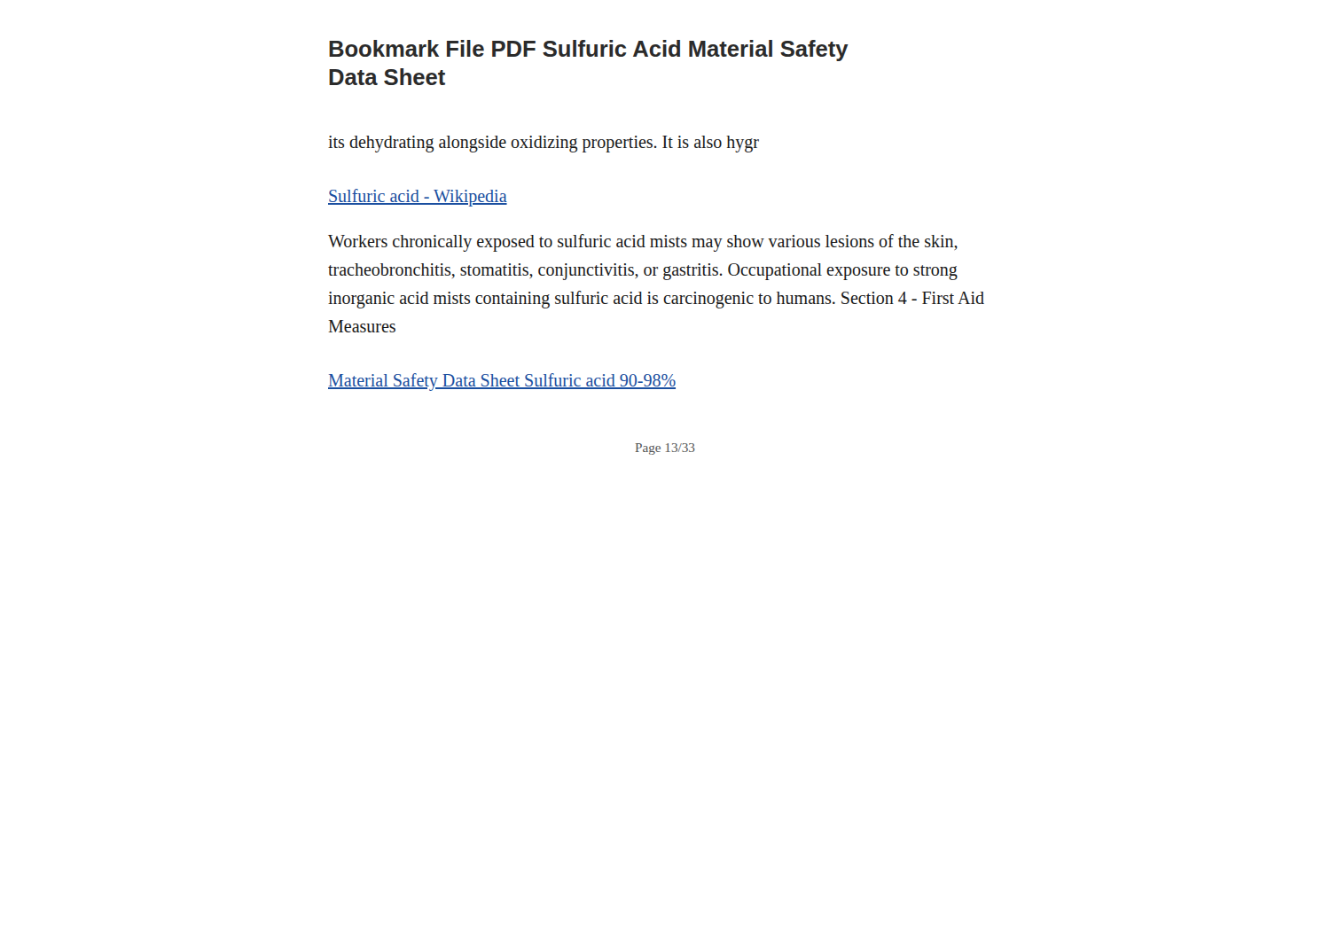Bookmark File PDF Sulfuric Acid Material Safety
Data Sheet
its dehydrating alongside oxidizing properties. It is also hygr
Sulfuric acid - Wikipedia
Workers chronically exposed to sulfuric acid mists may show various lesions of the skin, tracheobronchitis, stomatitis, conjunctivitis, or gastritis. Occupational exposure to strong inorganic acid mists containing sulfuric acid is carcinogenic to humans. Section 4 - First Aid Measures
Material Safety Data Sheet Sulfuric acid 90-98%
Page 13/33